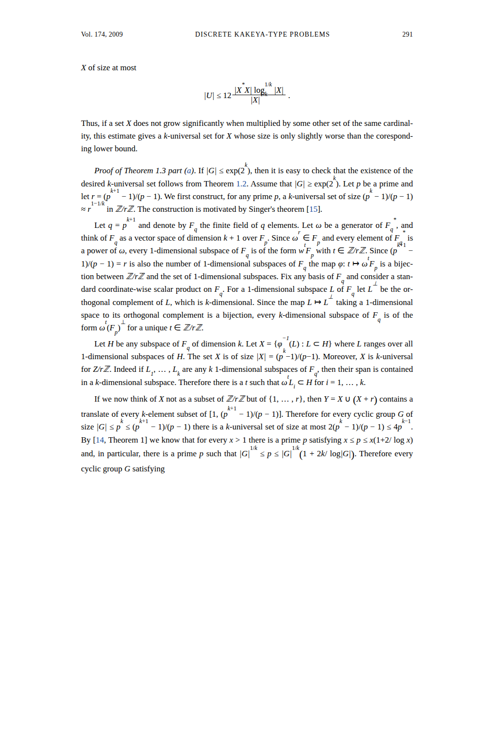Vol. 174, 2009 Discrete Kakeya-type problems 291
X of size at most
|U| ≤ 12|X*X| log1/k |X||X|1/k .
Thus, if a set X does not grow significantly when multiplied by some other set of the same cardinality, this estimate gives a k-universal set for X whose size is only slightly worse than the coresponding lower bound.
Proof of Theorem 1.3 part (a). If |G| ≤ exp(2k), then it is easy to check that the existence of the desired k-universal set follows from Theorem 1.2. Assume that |G| ≥ exp(2k). Let p be a prime and let r = (pk+1 − 1)/(p − 1). We first construct, for any prime p, a k-universal set of size (pk − 1)/(p − 1) ≈ r1−1/k in ℤ/rℤ. The construction is motivated by Singer's theorem [15].
Let q = pk+1 and denote by Fq the finite field of q elements. Let ω be a generator of Fq*, and think of Fq as a vector space of dimension k + 1 over Fp. Since ωr ∈ Fp and every element of Fq* is a power of ω, every 1-dimensional subspace of Fq is of the form wtFp with t ∈ ℤ/rℤ. Since (pk+1 − 1)/(p − 1) = r is also the number of 1-dimensional subspaces of Fq the map φ: t ↦ ωtFp is a bijection between ℤ/rℤ and the set of 1-dimensional subspaces. Fix any basis of Fq and consider a standard coordinate-wise scalar product on Fq. For a 1-dimensional subspace L of Fq let L⊥ be the orthogonal complement of L, which is k-dimensional. Since the map L ↦ L⊥ taking a 1-dimensional space to its orthogonal complement is a bijection, every k-dimensional subspace of Fq is of the form ωt(Fp)⊥ for a unique t ∈ ℤ/rℤ.
Let H be any subspace of Fq of dimension k. Let X = {φ−1(L) : L ⊂ H} where L ranges over all 1-dimensional subspaces of H. The set X is of size |X| = (pk−1)/(p−1). Moreover, X is k-universal for Z/rℤ. Indeed if L1, … , Lk are any k 1-dimensional subspaces of Fq, then their span is contained in a k-dimensional subspace. Therefore there is a t such that ωtLi ⊂ H for i = 1, … , k.
If we now think of X not as a subset of ℤ/rℤ but of {1, … , r}, then Y = X ∪ (X + r) contains a translate of every k-element subset of [1, (pk+1 − 1)/(p − 1)]. Therefore for every cyclic group G of size |G| ≤ pk ≤ (pk+1 − 1)/(p − 1) there is a k-universal set of size at most 2(pk − 1)/(p − 1) ≤ 4pk−1. By [14, Theorem 1] we know that for every x > 1 there is a prime p satisfying x ≤ p ≤ x(1+2/ log x) and, in particular, there is a prime p such that |G|1/k ≤ p ≤ |G|1/k(1 + 2k/ log|G|). Therefore every cyclic group G satisfying